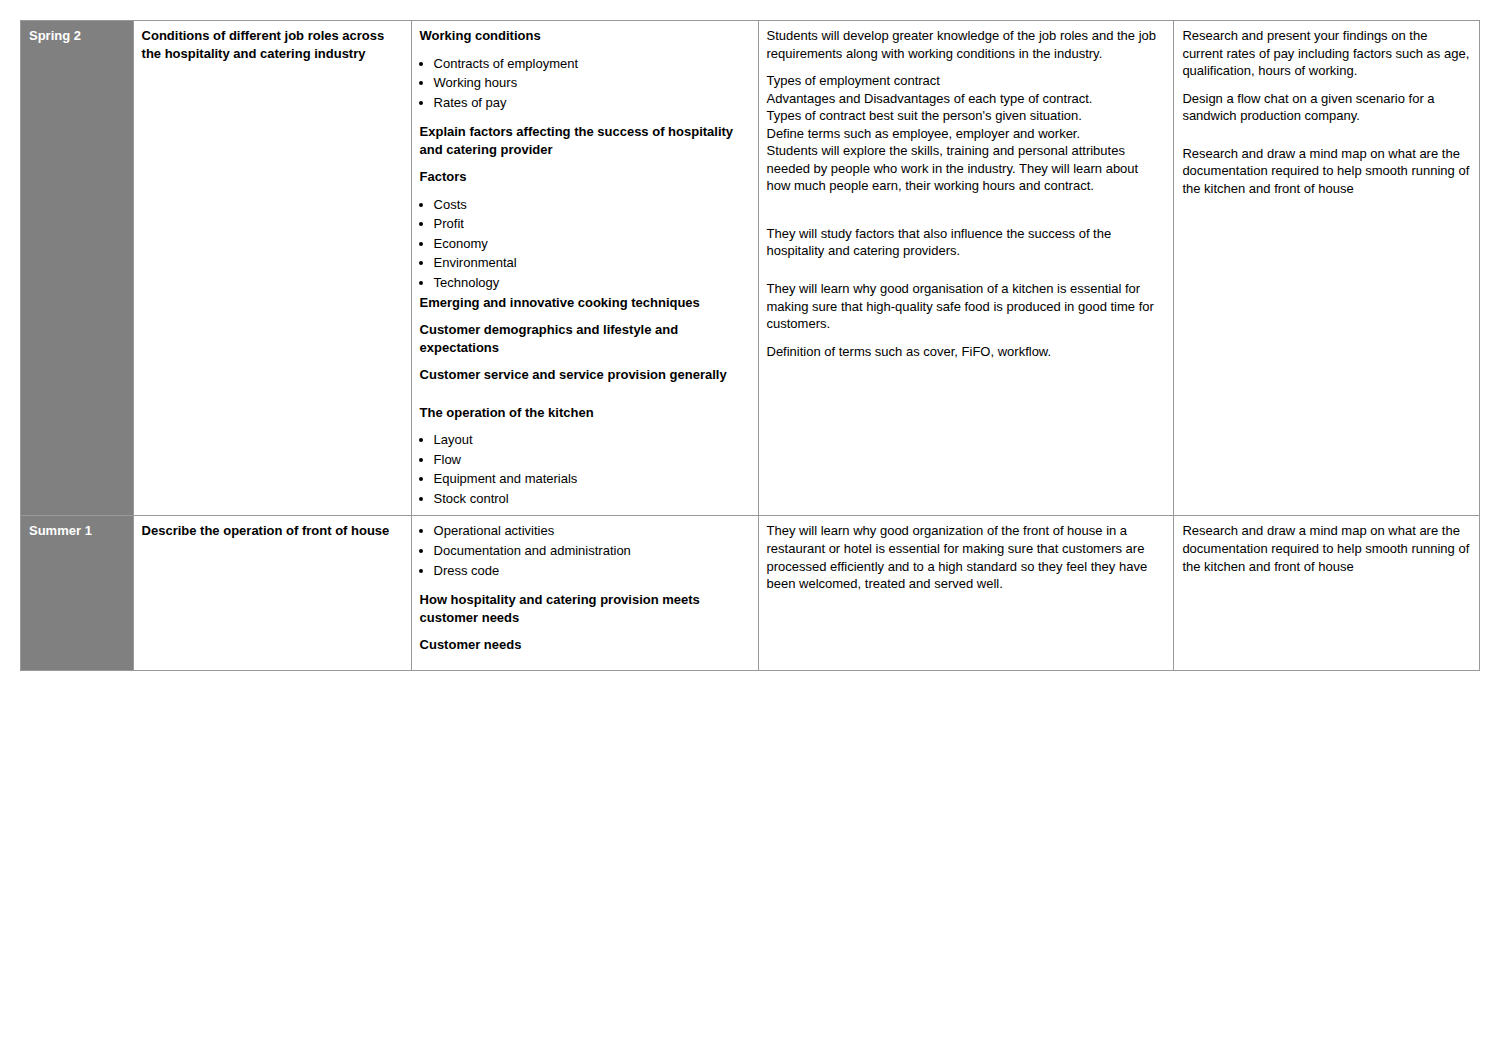| Spring 2 | Conditions of different job roles across the hospitality and catering industry | Working conditions Contracts of employment Working hours Rates of pay Explain factors affecting the success of hospitality and catering provider Factors Costs Profit Economy Environmental Technology Emerging and innovative cooking techniques Customer demographics and lifestyle and expectations Customer service and service provision generally The operation of the kitchen Layout Flow Equipment and materials Stock control | Students will develop greater knowledge of the job roles and the job requirements along with working conditions in the industry. Types of employment contract Advantages and Disadvantages of each type of contract. Types of contract best suit the person's given situation. Define terms such as employee, employer and worker. Students will explore the skills, training and personal attributes needed by people who work in the industry. They will learn about how much people earn, their working hours and contract. They will study factors that also influence the success of the hospitality and catering providers. They will learn why good organisation of a kitchen is essential for making sure that high-quality safe food is produced in good time for customers. Definition of terms such as cover, FiFO, workflow. | Research and present your findings on the current rates of pay including factors such as age, qualification, hours of working. Design a flow chat on a given scenario for a sandwich production company. Research and draw a mind map on what are the documentation required to help smooth running of the kitchen and front of house |
| Summer 1 | Describe the operation of front of house | Operational activities Documentation and administration Dress code How hospitality and catering provision meets customer needs Customer needs | They will learn why good organization of the front of house in a restaurant or hotel is essential for making sure that customers are processed efficiently and to a high standard so they feel they have been welcomed, treated and served well. | Research and draw a mind map on what are the documentation required to help smooth running of the kitchen and front of house |